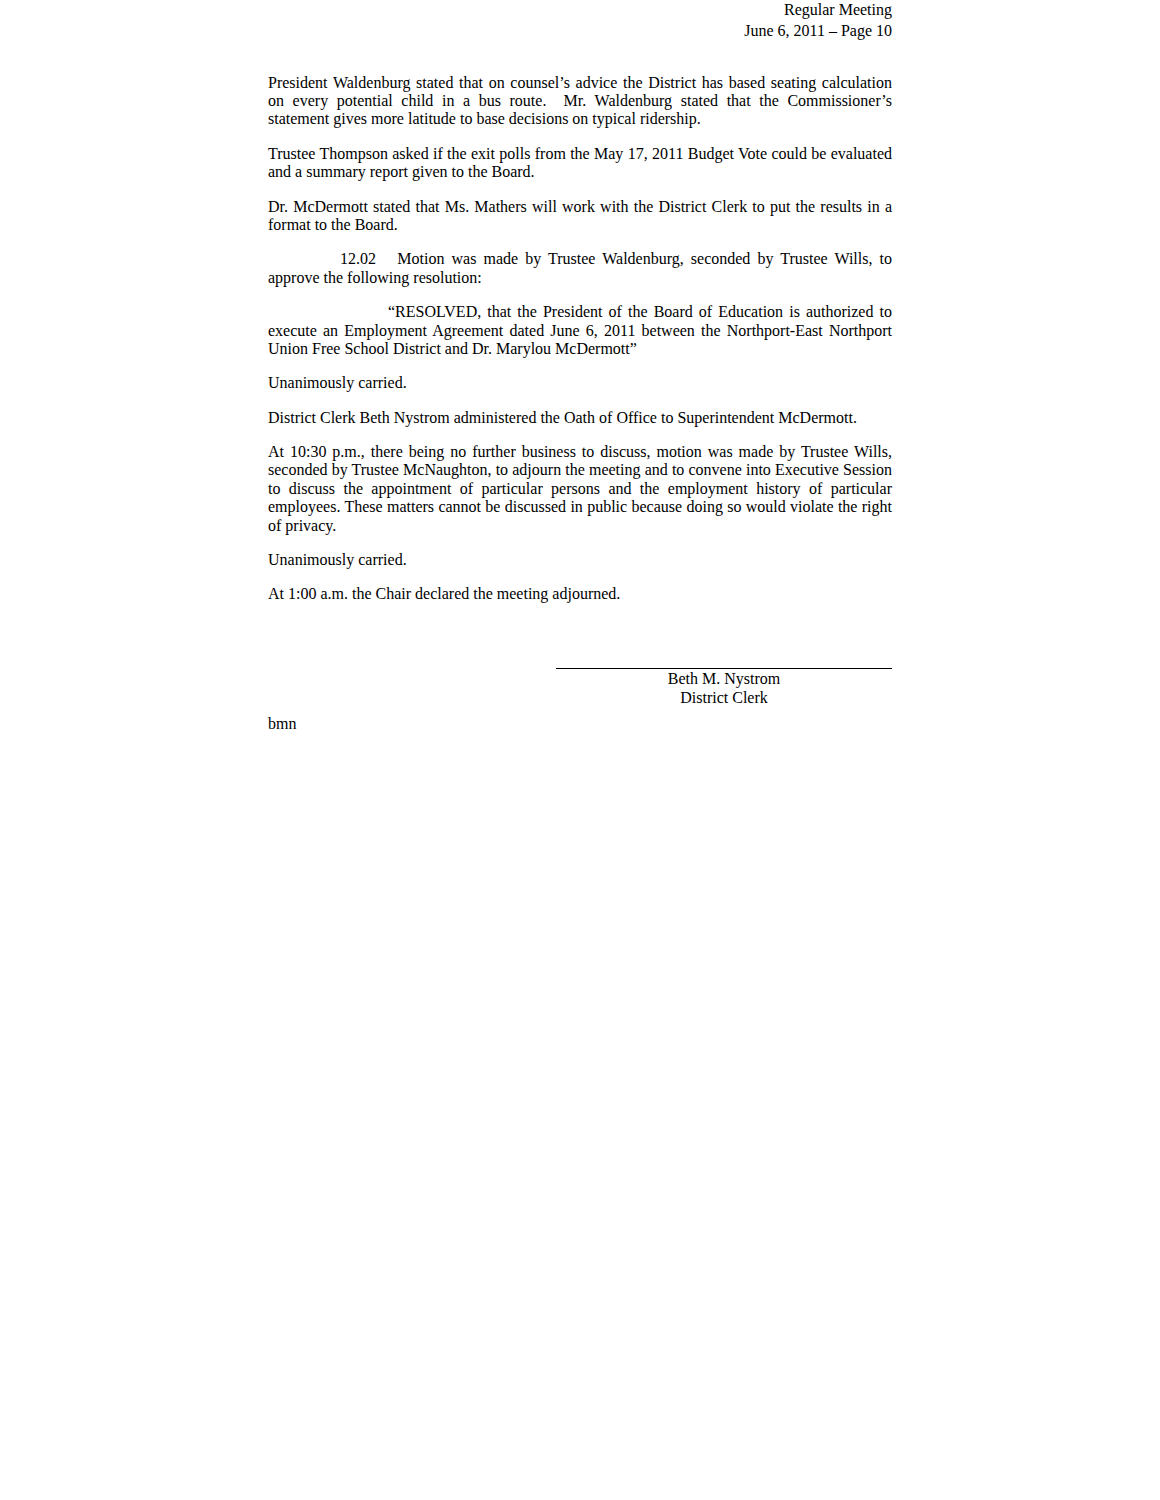Regular Meeting
June 6, 2011 – Page 10
President Waldenburg stated that on counsel’s advice the District has based seating calculation on every potential child in a bus route. Mr. Waldenburg stated that the Commissioner’s statement gives more latitude to base decisions on typical ridership.
Trustee Thompson asked if the exit polls from the May 17, 2011 Budget Vote could be evaluated and a summary report given to the Board.
Dr. McDermott stated that Ms. Mathers will work with the District Clerk to put the results in a format to the Board.
12.02 Motion was made by Trustee Waldenburg, seconded by Trustee Wills, to approve the following resolution:
“RESOLVED, that the President of the Board of Education is authorized to execute an Employment Agreement dated June 6, 2011 between the Northport-East Northport Union Free School District and Dr. Marylou McDermott”
Unanimously carried.
District Clerk Beth Nystrom administered the Oath of Office to Superintendent McDermott.
At 10:30 p.m., there being no further business to discuss, motion was made by Trustee Wills, seconded by Trustee McNaughton, to adjourn the meeting and to convene into Executive Session to discuss the appointment of particular persons and the employment history of particular employees. These matters cannot be discussed in public because doing so would violate the right of privacy.
Unanimously carried.
At 1:00 a.m. the Chair declared the meeting adjourned.
Beth M. Nystrom
District Clerk
bmn